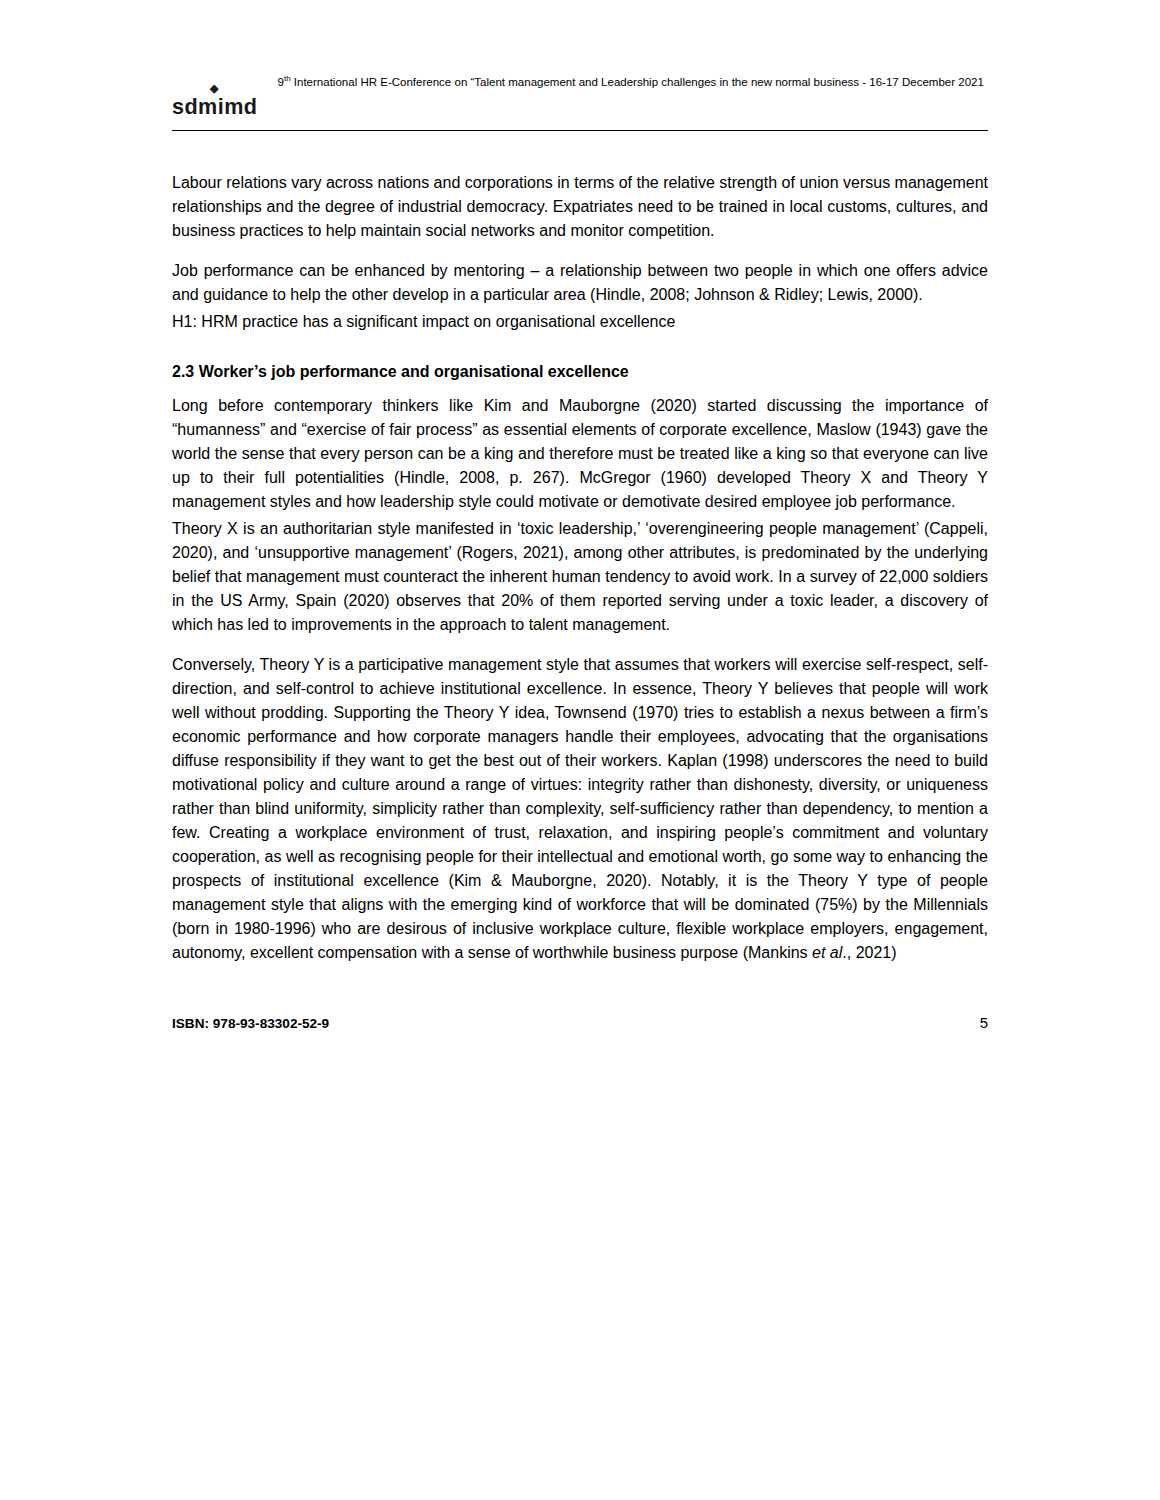◆ sdmimd
9th International HR E-Conference on “Talent management and Leadership challenges in the new normal business - 16-17 December 2021
Labour relations vary across nations and corporations in terms of the relative strength of union versus management relationships and the degree of industrial democracy. Expatriates need to be trained in local customs, cultures, and business practices to help maintain social networks and monitor competition.
Job performance can be enhanced by mentoring – a relationship between two people in which one offers advice and guidance to help the other develop in a particular area (Hindle, 2008; Johnson & Ridley; Lewis, 2000).
H1: HRM practice has a significant impact on organisational excellence
2.3 Worker’s job performance and organisational excellence
Long before contemporary thinkers like Kim and Mauborgne (2020) started discussing the importance of “humanness” and “exercise of fair process” as essential elements of corporate excellence, Maslow (1943) gave the world the sense that every person can be a king and therefore must be treated like a king so that everyone can live up to their full potentialities (Hindle, 2008, p. 267). McGregor (1960) developed Theory X and Theory Y management styles and how leadership style could motivate or demotivate desired employee job performance.
Theory X is an authoritarian style manifested in ‘toxic leadership,’ ‘overengineering people management’ (Cappeli, 2020), and ‘unsupportive management’ (Rogers, 2021), among other attributes, is predominated by the underlying belief that management must counteract the inherent human tendency to avoid work. In a survey of 22,000 soldiers in the US Army, Spain (2020) observes that 20% of them reported serving under a toxic leader, a discovery of which has led to improvements in the approach to talent management.
Conversely, Theory Y is a participative management style that assumes that workers will exercise self-respect, self-direction, and self-control to achieve institutional excellence. In essence, Theory Y believes that people will work well without prodding. Supporting the Theory Y idea, Townsend (1970) tries to establish a nexus between a firm’s economic performance and how corporate managers handle their employees, advocating that the organisations diffuse responsibility if they want to get the best out of their workers. Kaplan (1998) underscores the need to build motivational policy and culture around a range of virtues: integrity rather than dishonesty, diversity, or uniqueness rather than blind uniformity, simplicity rather than complexity, self-sufficiency rather than dependency, to mention a few. Creating a workplace environment of trust, relaxation, and inspiring people’s commitment and voluntary cooperation, as well as recognising people for their intellectual and emotional worth, go some way to enhancing the prospects of institutional excellence (Kim & Mauborgne, 2020). Notably, it is the Theory Y type of people management style that aligns with the emerging kind of workforce that will be dominated (75%) by the Millennials (born in 1980-1996) who are desirous of inclusive workplace culture, flexible workplace employers, engagement, autonomy, excellent compensation with a sense of worthwhile business purpose (Mankins et al., 2021)
ISBN: 978-93-83302-52-9 5